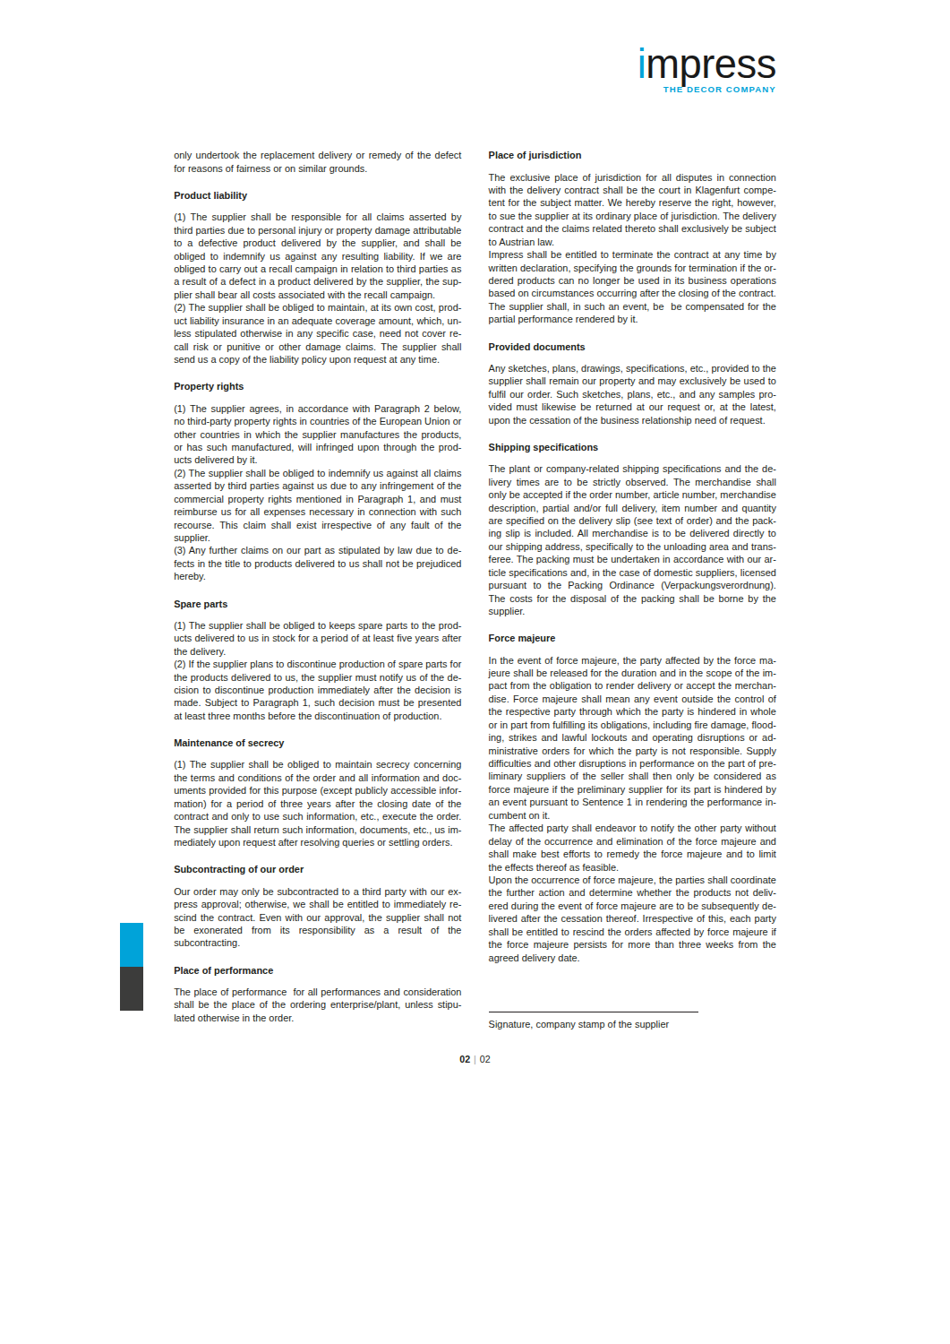impress
The Decor Company
only undertook the replacement delivery or remedy of the defect for reasons of fairness or on similar grounds.
Product liability
(1) The supplier shall be responsible for all claims asserted by third parties due to personal injury or property damage attributable to a defective product delivered by the supplier, and shall be obliged to indemnify us against any resulting liability. If we are obliged to carry out a recall campaign in relation to third parties as a result of a defect in a product delivered by the supplier, the supplier shall bear all costs associated with the recall campaign.
(2) The supplier shall be obliged to maintain, at its own cost, product liability insurance in an adequate coverage amount, which, unless stipulated otherwise in any specific case, need not cover recall risk or punitive or other damage claims. The supplier shall send us a copy of the liability policy upon request at any time.
Property rights
(1) The supplier agrees, in accordance with Paragraph 2 below, no third-party property rights in countries of the European Union or other countries in which the supplier manufactures the products, or has such manufactured, will infringed upon through the products delivered by it.
(2) The supplier shall be obliged to indemnify us against all claims asserted by third parties against us due to any infringement of the commercial property rights mentioned in Paragraph 1, and must reimburse us for all expenses necessary in connection with such recourse. This claim shall exist irrespective of any fault of the supplier.
(3) Any further claims on our part as stipulated by law due to defects in the title to products delivered to us shall not be prejudiced hereby.
Spare parts
(1) The supplier shall be obliged to keeps spare parts to the products delivered to us in stock for a period of at least five years after the delivery.
(2) If the supplier plans to discontinue production of spare parts for the products delivered to us, the supplier must notify us of the decision to discontinue production immediately after the decision is made. Subject to Paragraph 1, such decision must be presented at least three months before the discontinuation of production.
Maintenance of secrecy
(1) The supplier shall be obliged to maintain secrecy concerning the terms and conditions of the order and all information and documents provided for this purpose (except publicly accessible information) for a period of three years after the closing date of the contract and only to use such information, etc., execute the order. The supplier shall return such information, documents, etc., us immediately upon request after resolving queries or settling orders.
Subcontracting of our order
Our order may only be subcontracted to a third party with our express approval; otherwise, we shall be entitled to immediately rescind the contract. Even with our approval, the supplier shall not be exonerated from its responsibility as a result of the subcontracting.
Place of performance
The place of performance for all performances and consideration shall be the place of the ordering enterprise/plant, unless stipulated otherwise in the order.
Place of jurisdiction
The exclusive place of jurisdiction for all disputes in connection with the delivery contract shall be the court in Klagenfurt competent for the subject matter. We hereby reserve the right, however, to sue the supplier at its ordinary place of jurisdiction. The delivery contract and the claims related thereto shall exclusively be subject to Austrian law.
Impress shall be entitled to terminate the contract at any time by written declaration, specifying the grounds for termination if the ordered products can no longer be used in its business operations based on circumstances occurring after the closing of the contract. The supplier shall, in such an event, be be compensated for the partial performance rendered by it.
Provided documents
Any sketches, plans, drawings, specifications, etc., provided to the supplier shall remain our property and may exclusively be used to fulfil our order. Such sketches, plans, etc., and any samples provided must likewise be returned at our request or, at the latest, upon the cessation of the business relationship need of request.
Shipping specifications
The plant or company-related shipping specifications and the delivery times are to be strictly observed. The merchandise shall only be accepted if the order number, article number, merchandise description, partial and/or full delivery, item number and quantity are specified on the delivery slip (see text of order) and the packing slip is included. All merchandise is to be delivered directly to our shipping address, specifically to the unloading area and transferee. The packing must be undertaken in accordance with our article specifications and, in the case of domestic suppliers, licensed pursuant to the Packing Ordinance (Verpackungsverordnung). The costs for the disposal of the packing shall be borne by the supplier.
Force majeure
In the event of force majeure, the party affected by the force majeure shall be released for the duration and in the scope of the impact from the obligation to render delivery or accept the merchandise. Force majeure shall mean any event outside the control of the respective party through which the party is hindered in whole or in part from fulfilling its obligations, including fire damage, flooding, strikes and lawful lockouts and operating disruptions or administrative orders for which the party is not responsible. Supply difficulties and other disruptions in performance on the part of preliminary suppliers of the seller shall then only be considered as force majeure if the preliminary supplier for its part is hindered by an event pursuant to Sentence 1 in rendering the performance incumbent on it.
The affected party shall endeavor to notify the other party without delay of the occurrence and elimination of the force majeure and shall make best efforts to remedy the force majeure and to limit the effects thereof as feasible.
Upon the occurrence of force majeure, the parties shall coordinate the further action and determine whether the products not delivered during the event of force majeure are to be subsequently delivered after the cessation thereof. Irrespective of this, each party shall be entitled to rescind the orders affected by force majeure if the force majeure persists for more than three weeks from the agreed delivery date.
Signature, company stamp of the supplier
02 | 02